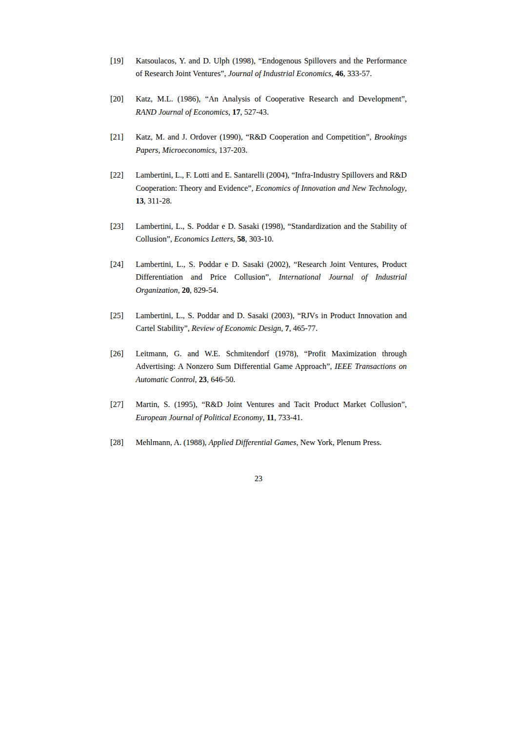[19] Katsoulacos, Y. and D. Ulph (1998), “Endogenous Spillovers and the Performance of Research Joint Ventures”, Journal of Industrial Economics, 46, 333-57.
[20] Katz, M.L. (1986), “An Analysis of Cooperative Research and Development”, RAND Journal of Economics, 17, 527-43.
[21] Katz, M. and J. Ordover (1990), “R&D Cooperation and Competition”, Brookings Papers, Microeconomics, 137-203.
[22] Lambertini, L., F. Lotti and E. Santarelli (2004), “Infra-Industry Spillovers and R&D Cooperation: Theory and Evidence”, Economics of Innovation and New Technology, 13, 311-28.
[23] Lambertini, L., S. Poddar e D. Sasaki (1998), “Standardization and the Stability of Collusion”, Economics Letters, 58, 303-10.
[24] Lambertini, L., S. Poddar e D. Sasaki (2002), “Research Joint Ventures, Product Differentiation and Price Collusion”, International Journal of Industrial Organization, 20, 829-54.
[25] Lambertini, L., S. Poddar and D. Sasaki (2003), “RJVs in Product Innovation and Cartel Stability”, Review of Economic Design, 7, 465-77.
[26] Leitmann, G. and W.E. Schmitendorf (1978), “Profit Maximization through Advertising: A Nonzero Sum Differential Game Approach”, IEEE Transactions on Automatic Control, 23, 646-50.
[27] Martin, S. (1995), “R&D Joint Ventures and Tacit Product Market Collusion”, European Journal of Political Economy, 11, 733-41.
[28] Mehlmann, A. (1988), Applied Differential Games, New York, Plenum Press.
23